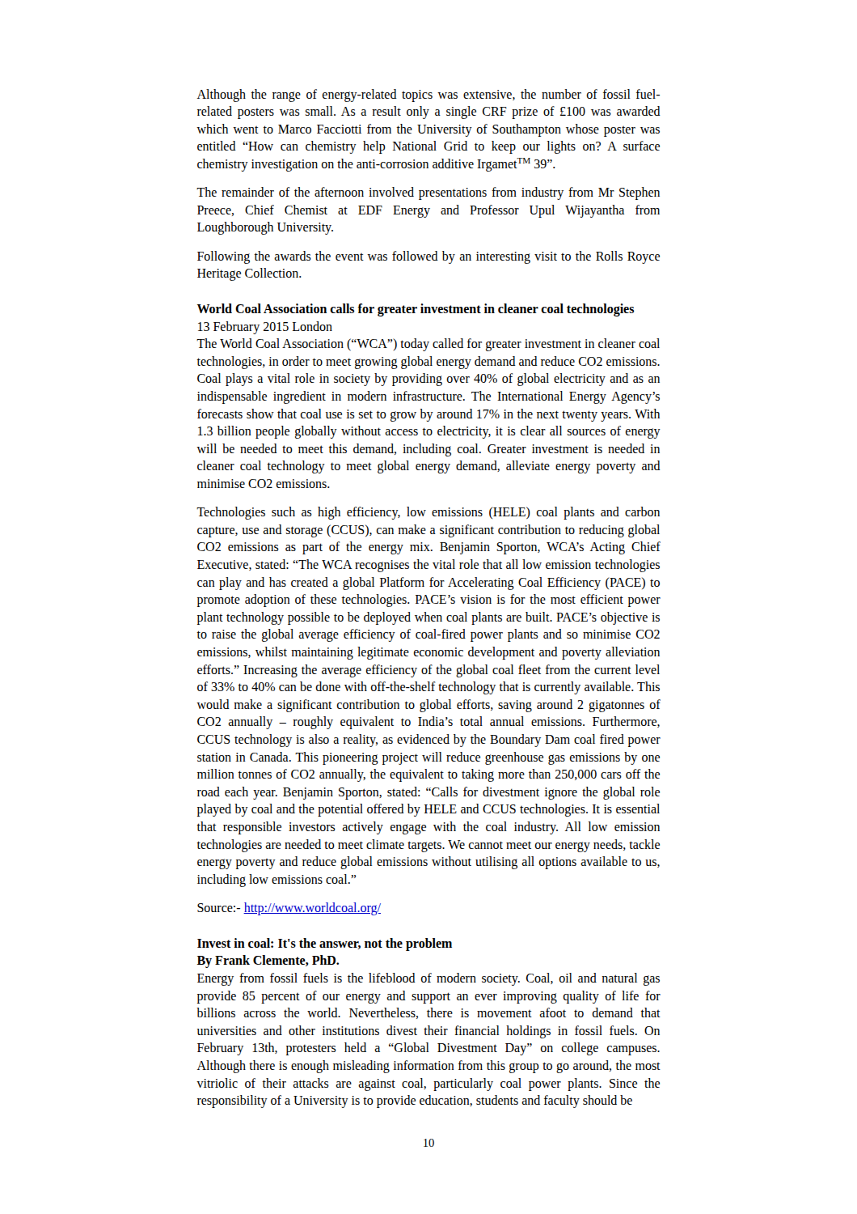Although the range of energy-related topics was extensive, the number of fossil fuel- related posters was small. As a result only a single CRF prize of £100 was awarded which went to Marco Facciotti from the University of Southampton whose poster was entitled “How can chemistry help National Grid to keep our lights on? A surface chemistry investigation on the anti-corrosion additive IrgametTM 39”.
The remainder of the afternoon involved presentations from industry from Mr Stephen Preece, Chief Chemist at EDF Energy and Professor Upul Wijayantha from Loughborough University.
Following the awards the event was followed by an interesting visit to the Rolls Royce Heritage Collection.
World Coal Association calls for greater investment in cleaner coal technologies
13 February 2015 London
The World Coal Association (“WCA”) today called for greater investment in cleaner coal technologies, in order to meet growing global energy demand and reduce CO2 emissions. Coal plays a vital role in society by providing over 40% of global electricity and as an indispensable ingredient in modern infrastructure. The International Energy Agency’s forecasts show that coal use is set to grow by around 17% in the next twenty years. With 1.3 billion people globally without access to electricity, it is clear all sources of energy will be needed to meet this demand, including coal. Greater investment is needed in cleaner coal technology to meet global energy demand, alleviate energy poverty and minimise CO2 emissions.
Technologies such as high efficiency, low emissions (HELE) coal plants and carbon capture, use and storage (CCUS), can make a significant contribution to reducing global CO2 emissions as part of the energy mix. Benjamin Sporton, WCA’s Acting Chief Executive, stated: “The WCA recognises the vital role that all low emission technologies can play and has created a global Platform for Accelerating Coal Efficiency (PACE) to promote adoption of these technologies. PACE’s vision is for the most efficient power plant technology possible to be deployed when coal plants are built. PACE’s objective is to raise the global average efficiency of coal-fired power plants and so minimise CO2 emissions, whilst maintaining legitimate economic development and poverty alleviation efforts.” Increasing the average efficiency of the global coal fleet from the current level of 33% to 40% can be done with off-the-shelf technology that is currently available. This would make a significant contribution to global efforts, saving around 2 gigatonnes of CO2 annually – roughly equivalent to India’s total annual emissions. Furthermore, CCUS technology is also a reality, as evidenced by the Boundary Dam coal fired power station in Canada. This pioneering project will reduce greenhouse gas emissions by one million tonnes of CO2 annually, the equivalent to taking more than 250,000 cars off the road each year. Benjamin Sporton, stated: “Calls for divestment ignore the global role played by coal and the potential offered by HELE and CCUS technologies. It is essential that responsible investors actively engage with the coal industry. All low emission technologies are needed to meet climate targets. We cannot meet our energy needs, tackle energy poverty and reduce global emissions without utilising all options available to us, including low emissions coal.”
Source:- http://www.worldcoal.org/
Invest in coal: It's the answer, not the problem
By Frank Clemente, PhD.
Energy from fossil fuels is the lifeblood of modern society. Coal, oil and natural gas provide 85 percent of our energy and support an ever improving quality of life for billions across the world. Nevertheless, there is movement afoot to demand that universities and other institutions divest their financial holdings in fossil fuels. On February 13th, protesters held a “Global Divestment Day” on college campuses. Although there is enough misleading information from this group to go around, the most vitriolic of their attacks are against coal, particularly coal power plants. Since the responsibility of a University is to provide education, students and faculty should be
10